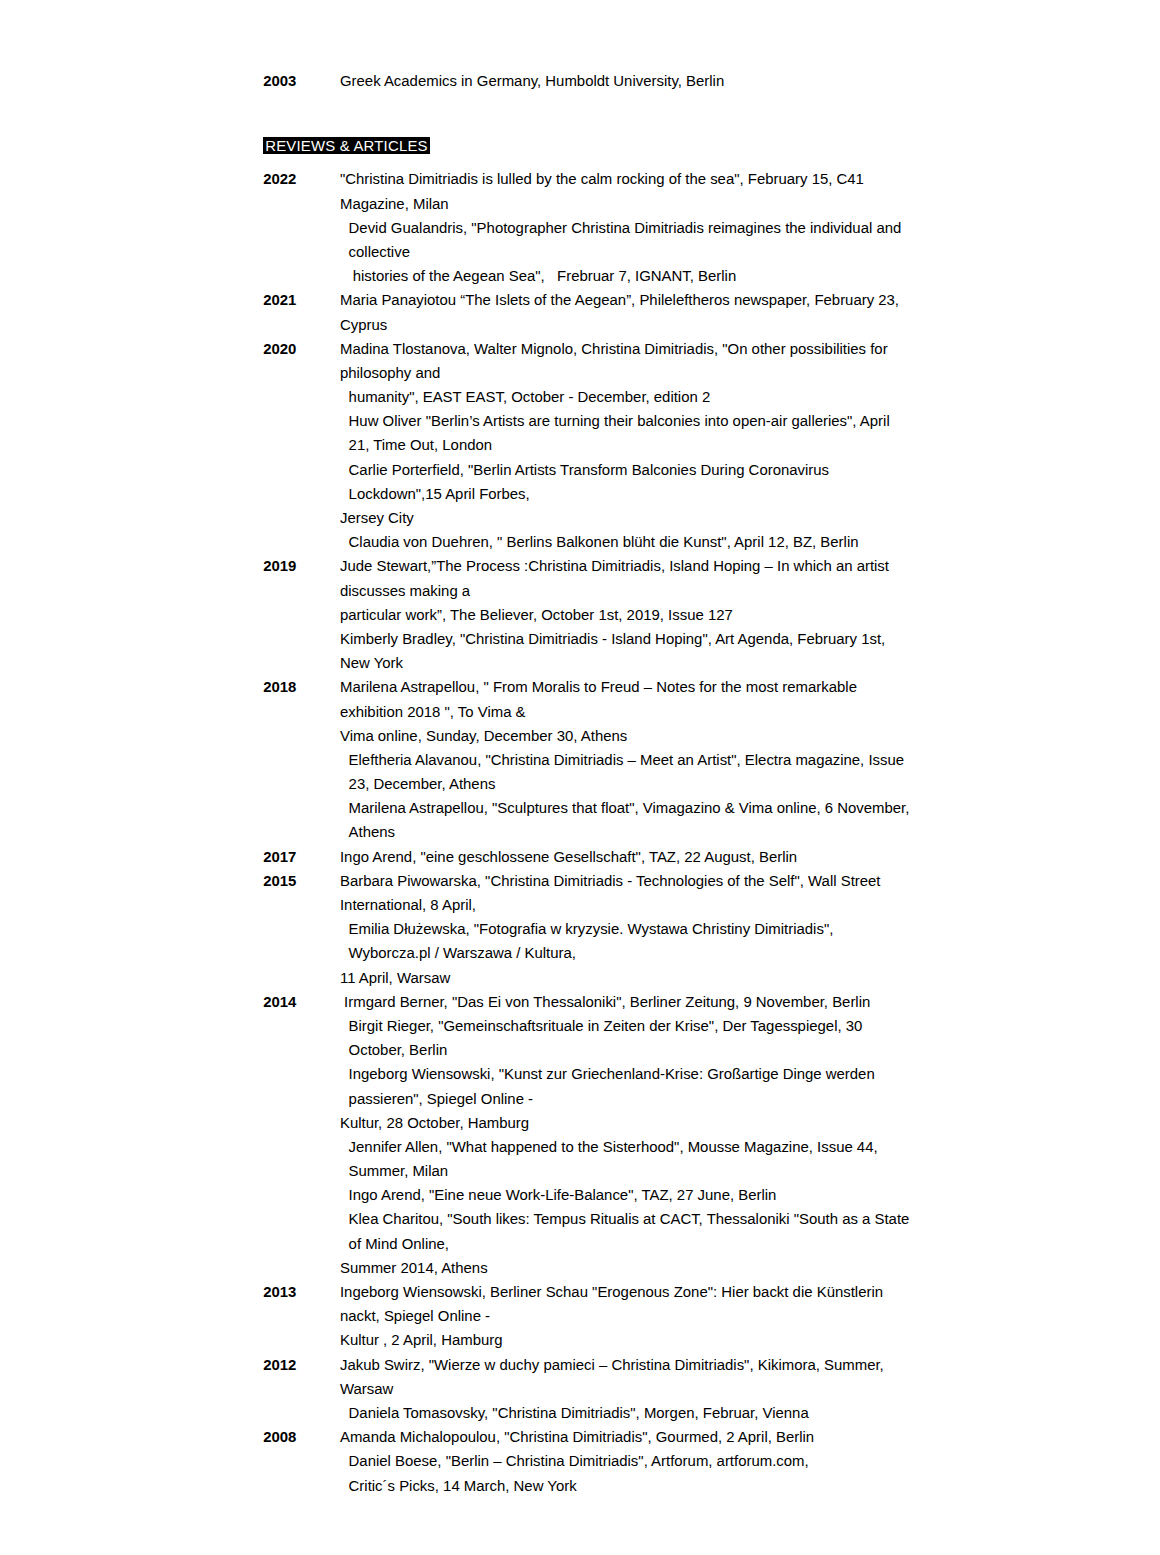| 2003 | Greek Academics in Germany, Humboldt University, Berlin |
REVIEWS & ARTICLES
| 2022 | "Christina Dimitriadis is lulled by the calm rocking of the sea", February 15, C41 Magazine, Milan Devid Gualandris, "Photographer Christina Dimitriadis reimagines the individual and collective histories of the Aegean Sea", Frebruar 7, IGNANT, Berlin |
| 2021 | Maria Panayiotou “The Islets of the Aegean”, Phileleftheros newspaper, February 23, Cyprus |
| 2020 | Madina Tlostanova, Walter Mignolo, Christina Dimitriadis, "On other possibilities for philosophy and humanity", EAST EAST, October - December, edition 2 Huw Oliver "Berlin’s Artists are turning their balconies into open-air galleries", April 21, Time Out, London Carlie Porterfield, "Berlin Artists Transform Balconies During Coronavirus Lockdown",15 April Forbes, Jersey City Claudia von Duehren, " Berlins Balkonen blüht die Kunst", April 12, BZ, Berlin |
| 2019 | Jude Stewart,”The Process :Christina Dimitriadis, Island Hoping – In which an artist discusses making a particular work”, The Believer, October 1st, 2019, Issue 127 Kimberly Bradley, "Christina Dimitriadis - Island Hoping", Art Agenda, February 1st, New York |
| 2018 | Marilena Astrapellou, " From Moralis to Freud – Notes for the most remarkable exhibition 2018 ", To Vima & Vima online, Sunday, December 30, Athens Eleftheria Alavanou, "Christina Dimitriadis – Meet an Artist", Electra magazine, Issue 23, December, Athens Marilena Astrapellou, "Sculptures that float", Vimagazino & Vima online, 6 November, Athens |
| 2017 | Ingo Arend, "eine geschlossene Gesellschaft", TAZ, 22 August, Berlin |
| 2015 | Barbara Piwowarska, "Christina Dimitriadis - Technologies of the Self", Wall Street International, 8 April, Emilia Dłużewska, "Fotografia w kryzysie. Wystawa Christiny Dimitriadis", Wyborcza.pl / Warszawa / Kultura, 11 April, Warsaw |
| 2014 | Irmgard Berner, "Das Ei von Thessaloniki", Berliner Zeitung, 9 November, Berlin Birgit Rieger, "Gemeinschaftsrituale in Zeiten der Krise", Der Tagesspiegel, 30 October, Berlin Ingeborg Wiensowski, "Kunst zur Griechenland-Krise: Großartige Dinge werden passieren", Spiegel Online - Kultur, 28 October, Hamburg Jennifer Allen, "What happened to the Sisterhood", Mousse Magazine, Issue 44, Summer, Milan Ingo Arend, "Eine neue Work-Life-Balance", TAZ, 27 June, Berlin Klea Charitou, "South likes: Tempus Ritualis at CACT, Thessaloniki "South as a State of Mind Online, Summer 2014, Athens |
| 2013 | Ingeborg Wiensowski, Berliner Schau "Erogenous Zone": Hier backt die Künstlerin nackt, Spiegel Online - Kultur , 2 April, Hamburg |
| 2012 | Jakub Swirz, "Wierze w duchy pamieci – Christina Dimitriadis", Kikimora, Summer, Warsaw Daniela Tomasovsky, "Christina Dimitriadis", Morgen, Februar, Vienna |
| 2008 | Amanda Michalopoulou, "Christina Dimitriadis", Gourmed, 2 April, Berlin Daniel Boese, "Berlin – Christina Dimitriadis", Artforum, artforum.com, Critic´s Picks, 14 March, New York |